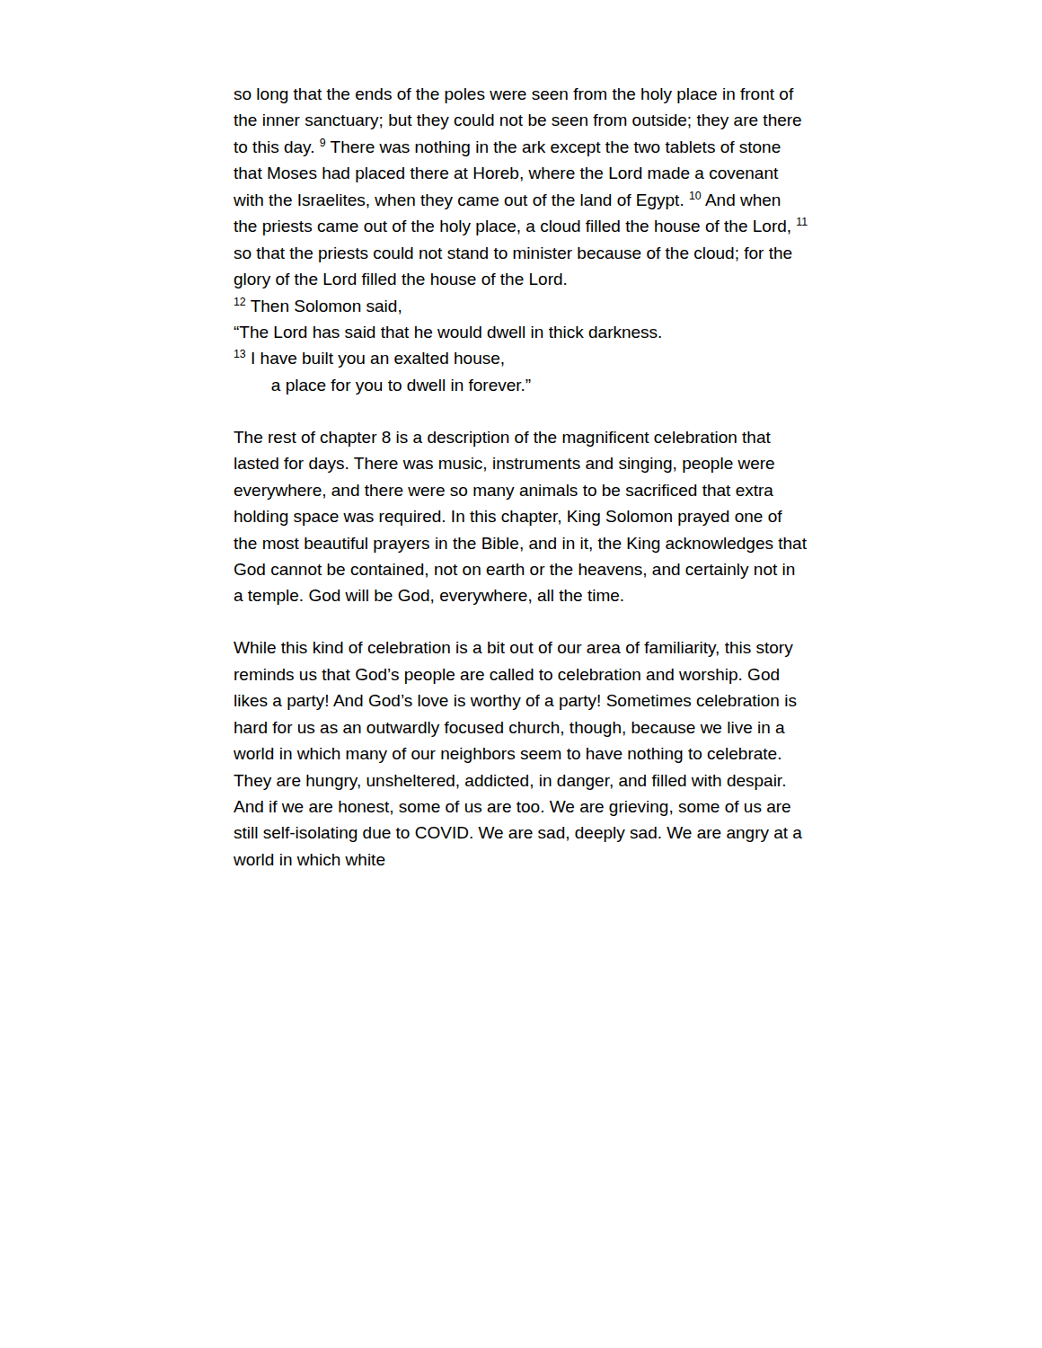so long that the ends of the poles were seen from the holy place in front of the inner sanctuary; but they could not be seen from outside; they are there to this day. 9 There was nothing in the ark except the two tablets of stone that Moses had placed there at Horeb, where the Lord made a covenant with the Israelites, when they came out of the land of Egypt. 10 And when the priests came out of the holy place, a cloud filled the house of the Lord, 11 so that the priests could not stand to minister because of the cloud; for the glory of the Lord filled the house of the Lord.
12 Then Solomon said,
“The Lord has said that he would dwell in thick darkness.
13 I have built you an exalted house,
a place for you to dwell in forever.”
The rest of chapter 8 is a description of the magnificent celebration that lasted for days. There was music, instruments and singing, people were everywhere, and there were so many animals to be sacrificed that extra holding space was required. In this chapter, King Solomon prayed one of the most beautiful prayers in the Bible, and in it, the King acknowledges that God cannot be contained, not on earth or the heavens, and certainly not in a temple. God will be God, everywhere, all the time.
While this kind of celebration is a bit out of our area of familiarity, this story reminds us that God’s people are called to celebration and worship. God likes a party! And God’s love is worthy of a party! Sometimes celebration is hard for us as an outwardly focused church, though, because we live in a world in which many of our neighbors seem to have nothing to celebrate. They are hungry, unsheltered, addicted, in danger, and filled with despair. And if we are honest, some of us are too. We are grieving, some of us are still self-isolating due to COVID. We are sad, deeply sad. We are angry at a world in which white